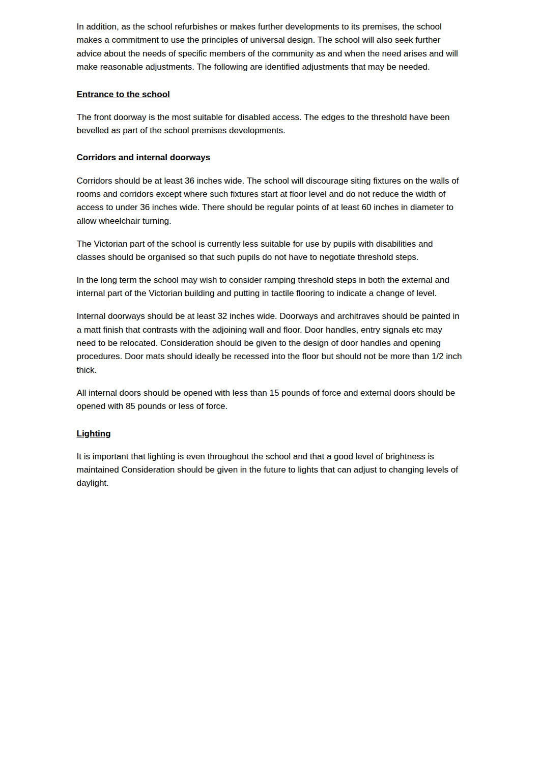In addition, as the school refurbishes or makes further developments to its premises, the school makes a commitment to use the principles of universal design. The school will also seek further advice about the needs of specific members of the community as and when the need arises and will make reasonable adjustments. The following are identified adjustments that may be needed.
Entrance to the school
The front doorway is the most suitable for disabled access. The edges to the threshold have been bevelled as part of the school premises developments.
Corridors and internal doorways
Corridors should be at least 36 inches wide. The school will discourage siting fixtures on the walls of rooms and corridors except where such fixtures start at floor level and do not reduce the width of access to under 36 inches wide. There should be regular points of at least 60 inches in diameter to allow wheelchair turning.
The Victorian part of the school is currently less suitable for use by pupils with disabilities and classes should be organised so that such pupils do not have to negotiate threshold steps.
In the long term the school may wish to consider ramping threshold steps in both the external and internal part of the Victorian building and putting in tactile flooring to indicate a change of level.
Internal doorways should be at least 32 inches wide. Doorways and architraves should be painted in a matt finish that contrasts with the adjoining wall and floor. Door handles, entry signals etc may need to be relocated. Consideration should be given to the design of door handles and opening procedures. Door mats should ideally be recessed into the floor but should not be more than 1/2 inch thick.
All internal doors should be opened with less than 15 pounds of force and external doors should be opened with 85 pounds or less of force.
Lighting
It is important that lighting is even throughout the school and that a good level of brightness is maintained Consideration should be given in the future to lights that can adjust to changing levels of daylight.